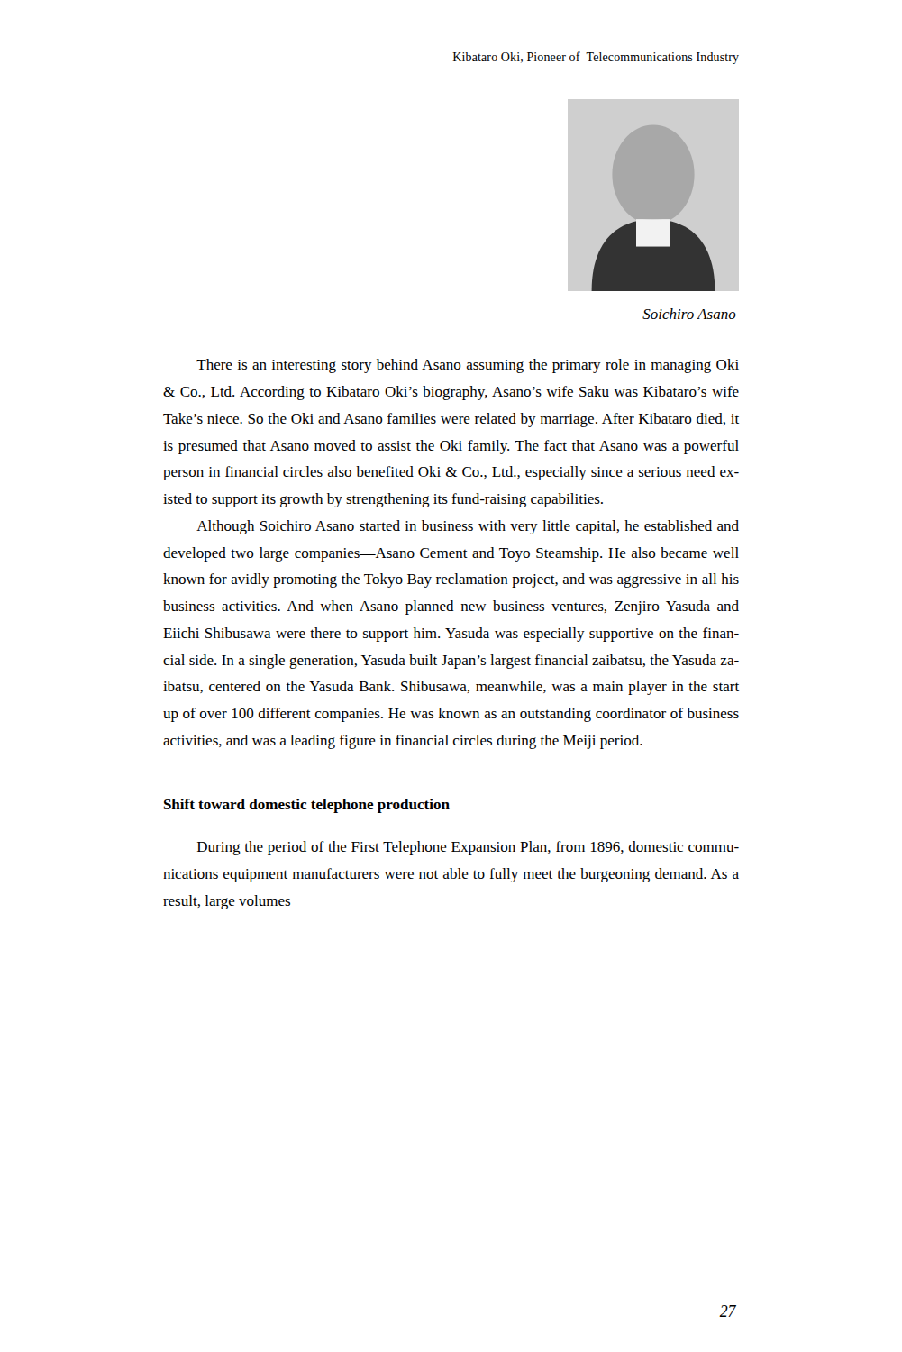Kibataro Oki, Pioneer of Telecommunications Industry
Soichiro Asano
There is an interesting story behind Asano assuming the primary role in managing Oki & Co., Ltd. According to Kibataro Oki’s biography, Asano’s wife Saku was Kibataro’s wife Take’s niece. So the Oki and Asano families were related by marriage. After Kibataro died, it is presumed that Asano moved to assist the Oki family. The fact that Asano was a powerful person in financial circles also benefited Oki & Co., Ltd., especially since a serious need existed to support its growth by strengthening its fund-raising capabilities.
Although Soichiro Asano started in business with very little capital, he established and developed two large companies—Asano Cement and Toyo Steamship. He also became well known for avidly promoting the Tokyo Bay reclamation project, and was aggressive in all his business activities. And when Asano planned new business ventures, Zenjiro Yasuda and Eiichi Shibusawa were there to support him. Yasuda was especially supportive on the financial side. In a single generation, Yasuda built Japan’s largest financial zaibatsu, the Yasuda zaibatsu, centered on the Yasuda Bank. Shibusawa, meanwhile, was a main player in the start up of over 100 different companies. He was known as an outstanding coordinator of business activities, and was a leading figure in financial circles during the Meiji period.
Shift toward domestic telephone production
During the period of the First Telephone Expansion Plan, from 1896, domestic communications equipment manufacturers were not able to fully meet the burgeoning demand. As a result, large volumes
27